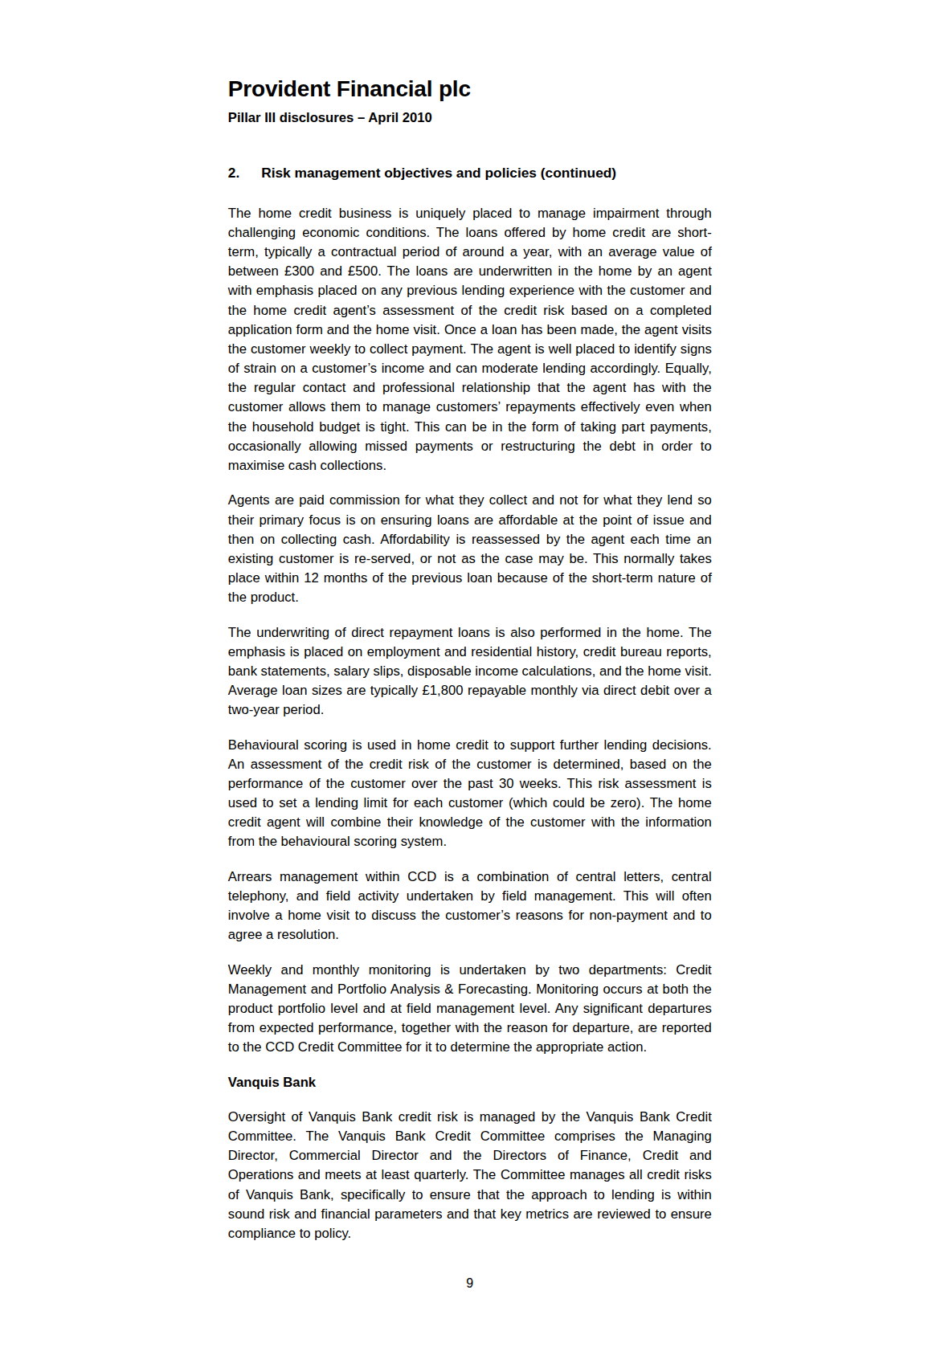Provident Financial plc
Pillar III disclosures – April 2010
2. Risk management objectives and policies (continued)
The home credit business is uniquely placed to manage impairment through challenging economic conditions. The loans offered by home credit are short-term, typically a contractual period of around a year, with an average value of between £300 and £500. The loans are underwritten in the home by an agent with emphasis placed on any previous lending experience with the customer and the home credit agent’s assessment of the credit risk based on a completed application form and the home visit. Once a loan has been made, the agent visits the customer weekly to collect payment. The agent is well placed to identify signs of strain on a customer’s income and can moderate lending accordingly. Equally, the regular contact and professional relationship that the agent has with the customer allows them to manage customers’ repayments effectively even when the household budget is tight. This can be in the form of taking part payments, occasionally allowing missed payments or restructuring the debt in order to maximise cash collections.
Agents are paid commission for what they collect and not for what they lend so their primary focus is on ensuring loans are affordable at the point of issue and then on collecting cash. Affordability is reassessed by the agent each time an existing customer is re-served, or not as the case may be. This normally takes place within 12 months of the previous loan because of the short-term nature of the product.
The underwriting of direct repayment loans is also performed in the home. The emphasis is placed on employment and residential history, credit bureau reports, bank statements, salary slips, disposable income calculations, and the home visit. Average loan sizes are typically £1,800 repayable monthly via direct debit over a two-year period.
Behavioural scoring is used in home credit to support further lending decisions. An assessment of the credit risk of the customer is determined, based on the performance of the customer over the past 30 weeks. This risk assessment is used to set a lending limit for each customer (which could be zero). The home credit agent will combine their knowledge of the customer with the information from the behavioural scoring system.
Arrears management within CCD is a combination of central letters, central telephony, and field activity undertaken by field management. This will often involve a home visit to discuss the customer’s reasons for non-payment and to agree a resolution.
Weekly and monthly monitoring is undertaken by two departments: Credit Management and Portfolio Analysis & Forecasting. Monitoring occurs at both the product portfolio level and at field management level. Any significant departures from expected performance, together with the reason for departure, are reported to the CCD Credit Committee for it to determine the appropriate action.
Vanquis Bank
Oversight of Vanquis Bank credit risk is managed by the Vanquis Bank Credit Committee. The Vanquis Bank Credit Committee comprises the Managing Director, Commercial Director and the Directors of Finance, Credit and Operations and meets at least quarterly. The Committee manages all credit risks of Vanquis Bank, specifically to ensure that the approach to lending is within sound risk and financial parameters and that key metrics are reviewed to ensure compliance to policy.
9